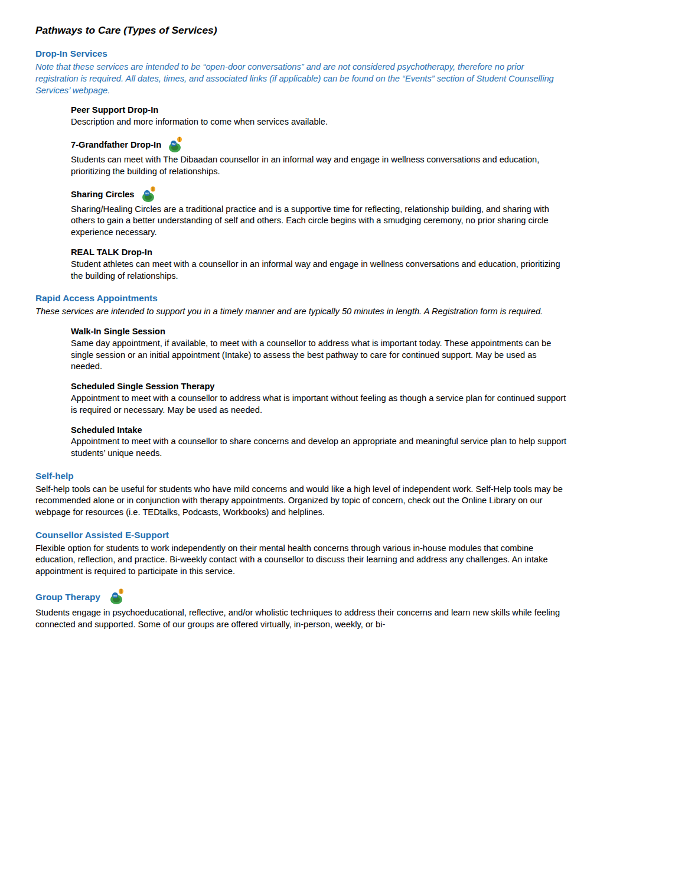Pathways to Care (Types of Services)
Drop-In Services
Note that these services are intended to be “open-door conversations” and are not considered psychotherapy, therefore no prior registration is required. All dates, times, and associated links (if applicable) can be found on the “Events” section of Student Counselling Services’ webpage.
Peer Support Drop-In
Description and more information to come when services available.
7-Grandfather Drop-In NU
Students can meet with The Dibaadan counsellor in an informal way and engage in wellness conversations and education, prioritizing the building of relationships.
Sharing Circles NU
Sharing/Healing Circles are a traditional practice and is a supportive time for reflecting, relationship building, and sharing with others to gain a better understanding of self and others. Each circle begins with a smudging ceremony, no prior sharing circle experience necessary.
REAL TALK Drop-In
Student athletes can meet with a counsellor in an informal way and engage in wellness conversations and education, prioritizing the building of relationships.
Rapid Access Appointments
These services are intended to support you in a timely manner and are typically 50 minutes in length. A Registration form is required.
Walk-In Single Session
Same day appointment, if available, to meet with a counsellor to address what is important today. These appointments can be single session or an initial appointment (Intake) to assess the best pathway to care for continued support. May be used as needed.
Scheduled Single Session Therapy
Appointment to meet with a counsellor to address what is important without feeling as though a service plan for continued support is required or necessary. May be used as needed.
Scheduled Intake
Appointment to meet with a counsellor to share concerns and develop an appropriate and meaningful service plan to help support students’ unique needs.
Self-help
Self-help tools can be useful for students who have mild concerns and would like a high level of independent work. Self-Help tools may be recommended alone or in conjunction with therapy appointments. Organized by topic of concern, check out the Online Library on our webpage for resources (i.e. TEDtalks, Podcasts, Workbooks) and helplines.
Counsellor Assisted E-Support
Flexible option for students to work independently on their mental health concerns through various in-house modules that combine education, reflection, and practice. Bi-weekly contact with a counsellor to discuss their learning and address any challenges. An intake appointment is required to participate in this service.
Group Therapy NU
Students engage in psychoeducational, reflective, and/or wholistic techniques to address their concerns and learn new skills while feeling connected and supported. Some of our groups are offered virtually, in-person, weekly, or bi-